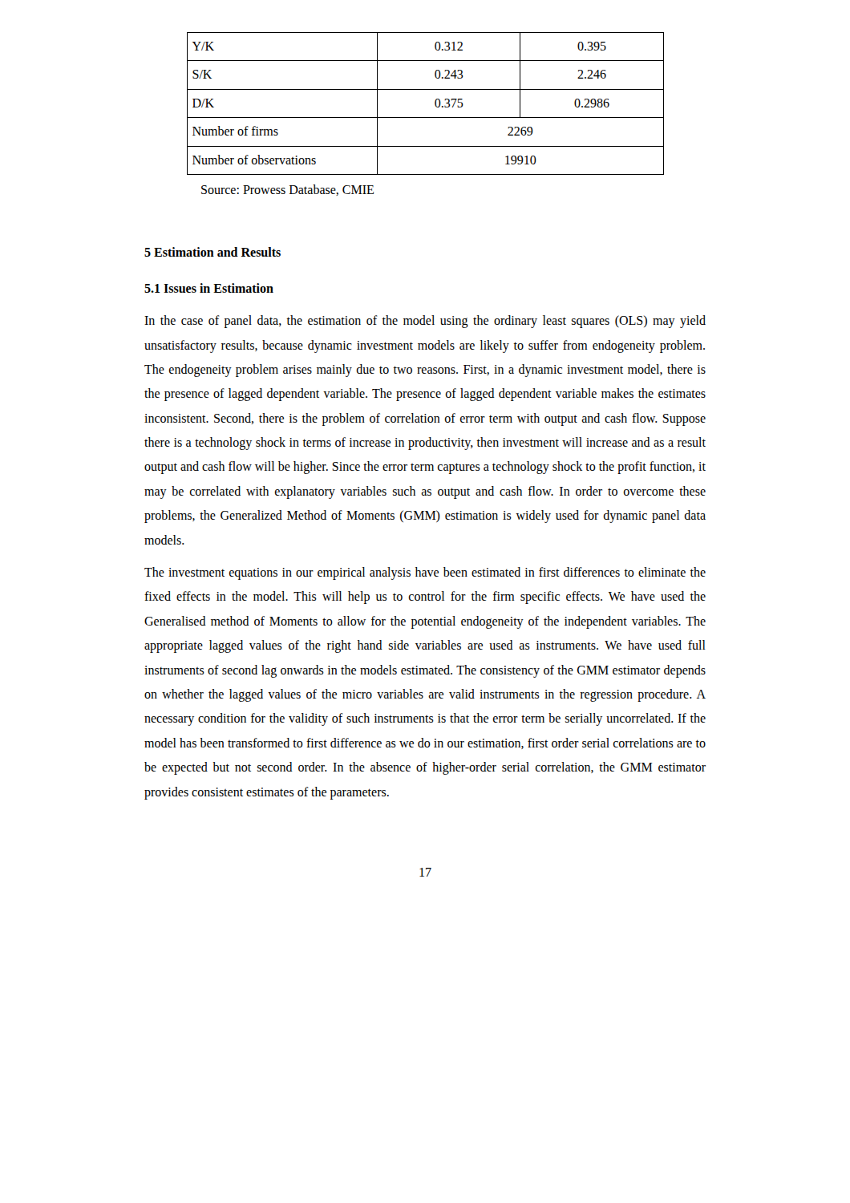| Y/K | 0.312 | 0.395 |
| S/K | 0.243 | 2.246 |
| D/K | 0.375 | 0.2986 |
| Number of firms | 2269 |
| Number of observations | 19910 |
Source: Prowess Database, CMIE
5 Estimation and Results
5.1 Issues in Estimation
In the case of panel data, the estimation of the model using the ordinary least squares (OLS) may yield unsatisfactory results, because dynamic investment models are likely to suffer from endogeneity problem. The endogeneity problem arises mainly due to two reasons. First, in a dynamic investment model, there is the presence of lagged dependent variable. The presence of lagged dependent variable makes the estimates inconsistent. Second, there is the problem of correlation of error term with output and cash flow. Suppose there is a technology shock in terms of increase in productivity, then investment will increase and as a result output and cash flow will be higher. Since the error term captures a technology shock to the profit function, it may be correlated with explanatory variables such as output and cash flow. In order to overcome these problems, the Generalized Method of Moments (GMM) estimation is widely used for dynamic panel data models.
The investment equations in our empirical analysis have been estimated in first differences to eliminate the fixed effects in the model. This will help us to control for the firm specific effects. We have used the Generalised method of Moments to allow for the potential endogeneity of the independent variables. The appropriate lagged values of the right hand side variables are used as instruments. We have used full instruments of second lag onwards in the models estimated. The consistency of the GMM estimator depends on whether the lagged values of the micro variables are valid instruments in the regression procedure. A necessary condition for the validity of such instruments is that the error term be serially uncorrelated. If the model has been transformed to first difference as we do in our estimation, first order serial correlations are to be expected but not second order. In the absence of higher-order serial correlation, the GMM estimator provides consistent estimates of the parameters.
17